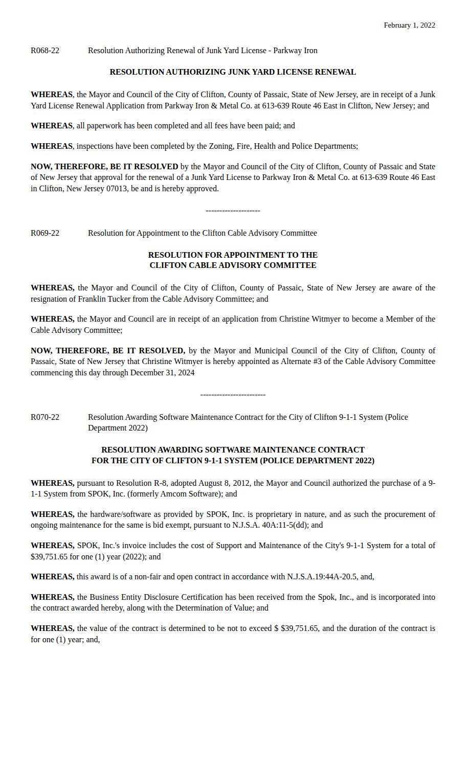February 1, 2022
R068-22
Resolution Authorizing Renewal of Junk Yard License - Parkway Iron
RESOLUTION AUTHORIZING JUNK YARD LICENSE RENEWAL
WHEREAS, the Mayor and Council of the City of Clifton, County of Passaic, State of New Jersey, are in receipt of a Junk Yard License Renewal Application from Parkway Iron & Metal Co. at 613-639 Route 46 East in Clifton, New Jersey; and
WHEREAS, all paperwork has been completed and all fees have been paid; and
WHEREAS, inspections have been completed by the Zoning, Fire, Health and Police Departments;
NOW, THEREFORE, BE IT RESOLVED by the Mayor and Council of the City of Clifton, County of Passaic and State of New Jersey that approval for the renewal of a Junk Yard License to Parkway Iron & Metal Co. at 613-639 Route 46 East in Clifton, New Jersey 07013, be and is hereby approved.
--------------------
R069-22
Resolution for Appointment to the Clifton Cable Advisory Committee
RESOLUTION FOR APPOINTMENT TO THE
CLIFTON CABLE ADVISORY COMMITTEE
WHEREAS, the Mayor and Council of the City of Clifton, County of Passaic, State of New Jersey are aware of the resignation of Franklin Tucker from the Cable Advisory Committee; and
WHEREAS, the Mayor and Council are in receipt of an application from Christine Witmyer to become a Member of the Cable Advisory Committee;
NOW, THEREFORE, BE IT RESOLVED, by the Mayor and Municipal Council of the City of Clifton, County of Passaic, State of New Jersey that Christine Witmyer is hereby appointed as Alternate #3 of the Cable Advisory Committee commencing this day through December 31, 2024
------------------------
R070-22
Resolution Awarding Software Maintenance Contract for the City of Clifton 9-1-1 System (Police Department 2022)
RESOLUTION AWARDING SOFTWARE MAINTENANCE CONTRACT
FOR THE CITY OF CLIFTON 9-1-1 SYSTEM (POLICE DEPARTMENT 2022)
WHEREAS, pursuant to Resolution R-8, adopted August 8, 2012, the Mayor and Council authorized the purchase of a 9-1-1 System from SPOK, Inc. (formerly Amcom Software); and
WHEREAS, the hardware/software as provided by SPOK, Inc. is proprietary in nature, and as such the procurement of ongoing maintenance for the same is bid exempt, pursuant to N.J.S.A. 40A:11-5(dd); and
WHEREAS, SPOK, Inc.'s invoice includes the cost of Support and Maintenance of the City's 9-1-1 System for a total of $39,751.65 for one (1) year (2022); and
WHEREAS, this award is of a non-fair and open contract in accordance with N.J.S.A.19:44A-20.5, and,
WHEREAS, the Business Entity Disclosure Certification has been received from the Spok, Inc., and is incorporated into the contract awarded hereby, along with the Determination of Value; and
WHEREAS, the value of the contract is determined to be not to exceed $ $39,751.65, and the duration of the contract is for one (1) year; and,